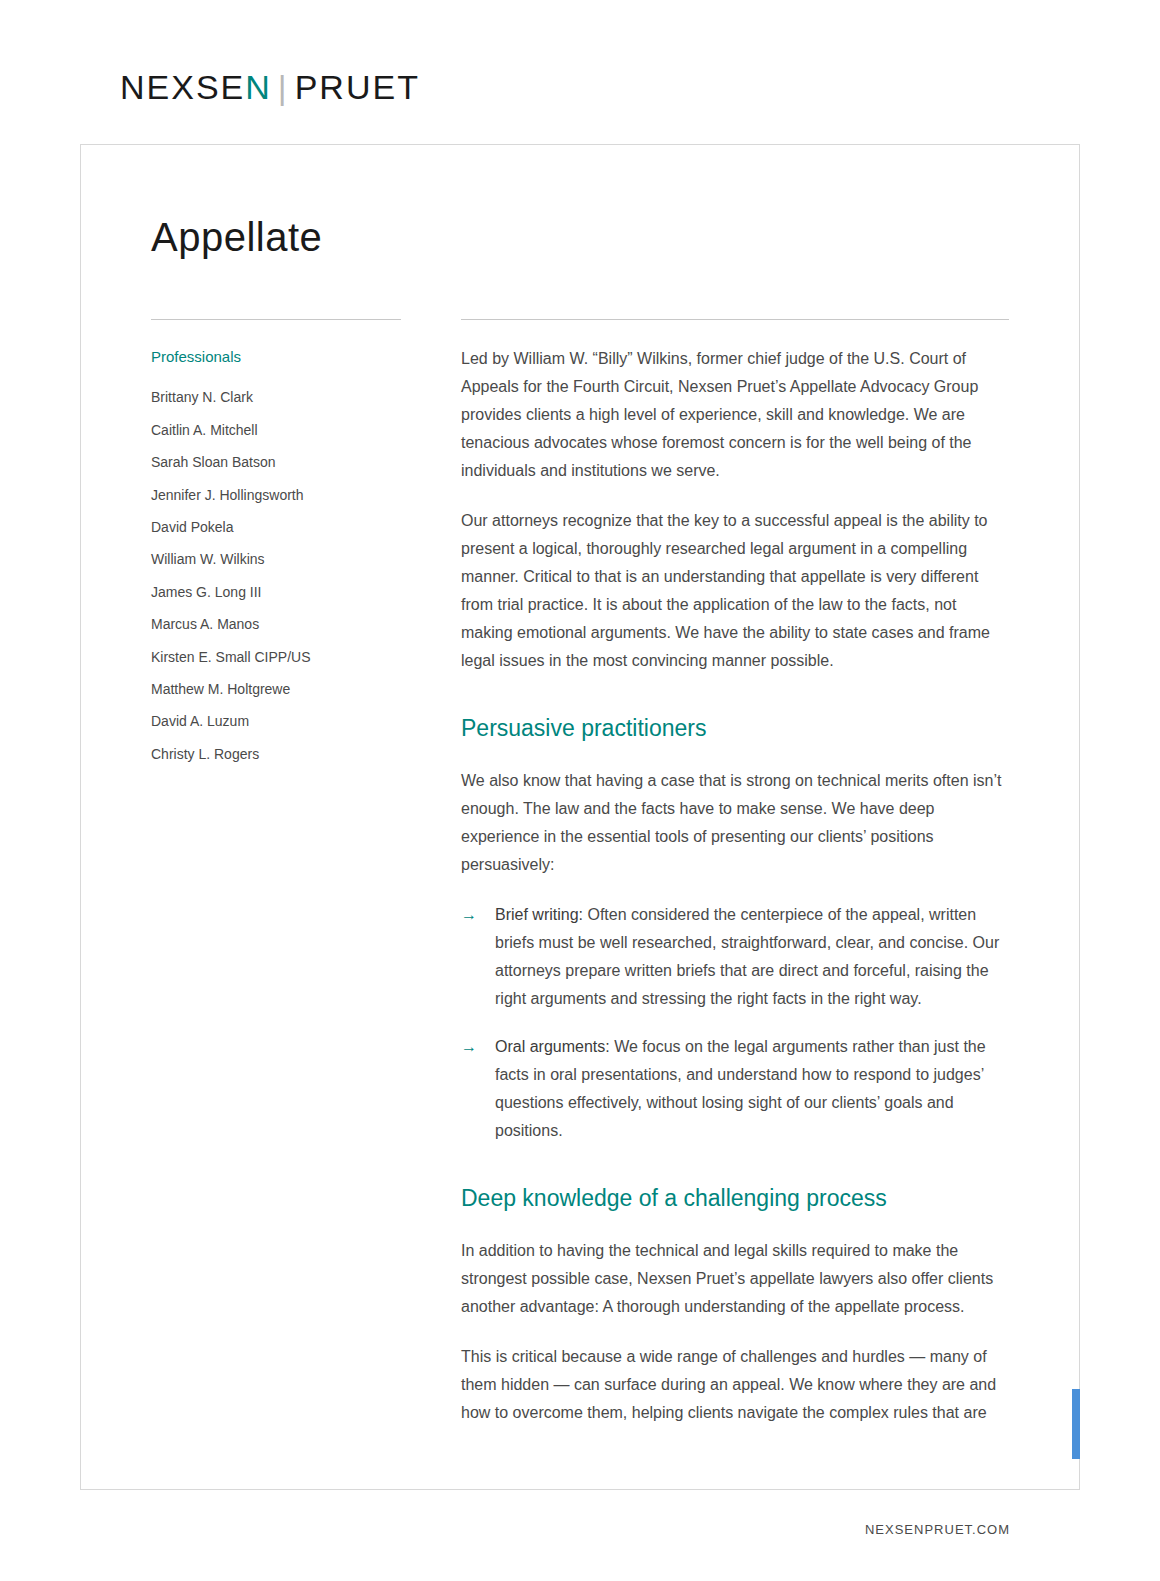NEXSE N|PRUET
Appellate
Professionals
Brittany N. Clark
Caitlin A. Mitchell
Sarah Sloan Batson
Jennifer J. Hollingsworth
David Pokela
William W. Wilkins
James G. Long III
Marcus A. Manos
Kirsten E. Small CIPP/US
Matthew M. Holtgrewe
David A. Luzum
Christy L. Rogers
Led by William W. “Billy” Wilkins, former chief judge of the U.S. Court of Appeals for the Fourth Circuit, Nexsen Pruet’s Appellate Advocacy Group provides clients a high level of experience, skill and knowledge. We are tenacious advocates whose foremost concern is for the well being of the individuals and institutions we serve.
Our attorneys recognize that the key to a successful appeal is the ability to present a logical, thoroughly researched legal argument in a compelling manner. Critical to that is an understanding that appellate is very different from trial practice. It is about the application of the law to the facts, not making emotional arguments. We have the ability to state cases and frame legal issues in the most convincing manner possible.
Persuasive practitioners
We also know that having a case that is strong on technical merits often isn’t enough. The law and the facts have to make sense. We have deep experience in the essential tools of presenting our clients’ positions persuasively:
→Brief writing: Often considered the centerpiece of the appeal, written briefs must be well researched, straightforward, clear, and concise. Our attorneys prepare written briefs that are direct and forceful, raising the right arguments and stressing the right facts in the right way.
→Oral arguments: We focus on the legal arguments rather than just the facts in oral presentations, and understand how to respond to judges’ questions effectively, without losing sight of our clients’ goals and positions.
Deep knowledge of a challenging process
In addition to having the technical and legal skills required to make the strongest possible case, Nexsen Pruet’s appellate lawyers also offer clients another advantage: A thorough understanding of the appellate process.
This is critical because a wide range of challenges and hurdles — many of them hidden — can surface during an appeal. We know where they are and how to overcome them, helping clients navigate the complex rules that are
NEXSENPRUET.COM